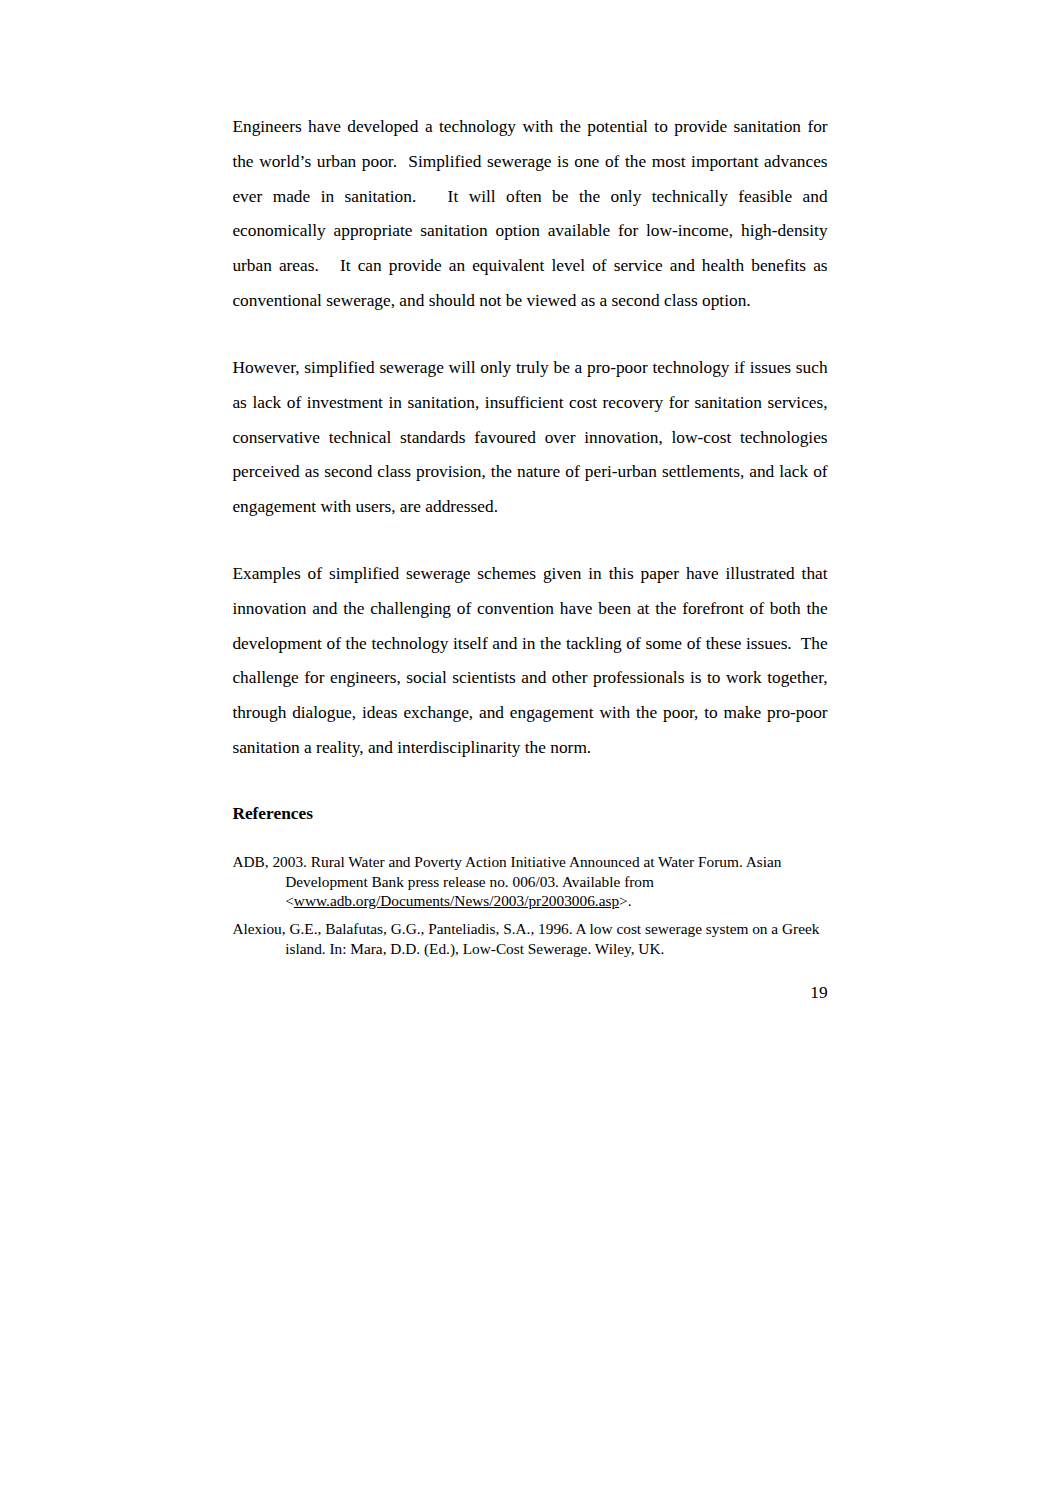Engineers have developed a technology with the potential to provide sanitation for the world’s urban poor. Simplified sewerage is one of the most important advances ever made in sanitation. It will often be the only technically feasible and economically appropriate sanitation option available for low-income, high-density urban areas. It can provide an equivalent level of service and health benefits as conventional sewerage, and should not be viewed as a second class option.
However, simplified sewerage will only truly be a pro-poor technology if issues such as lack of investment in sanitation, insufficient cost recovery for sanitation services, conservative technical standards favoured over innovation, low-cost technologies perceived as second class provision, the nature of peri-urban settlements, and lack of engagement with users, are addressed.
Examples of simplified sewerage schemes given in this paper have illustrated that innovation and the challenging of convention have been at the forefront of both the development of the technology itself and in the tackling of some of these issues. The challenge for engineers, social scientists and other professionals is to work together, through dialogue, ideas exchange, and engagement with the poor, to make pro-poor sanitation a reality, and interdisciplinarity the norm.
References
ADB, 2003. Rural Water and Poverty Action Initiative Announced at Water Forum. Asian Development Bank press release no. 006/03. Available from <www.adb.org/Documents/News/2003/pr2003006.asp>.
Alexiou, G.E., Balafutas, G.G., Panteliadis, S.A., 1996. A low cost sewerage system on a Greek island. In: Mara, D.D. (Ed.), Low-Cost Sewerage. Wiley, UK.
19